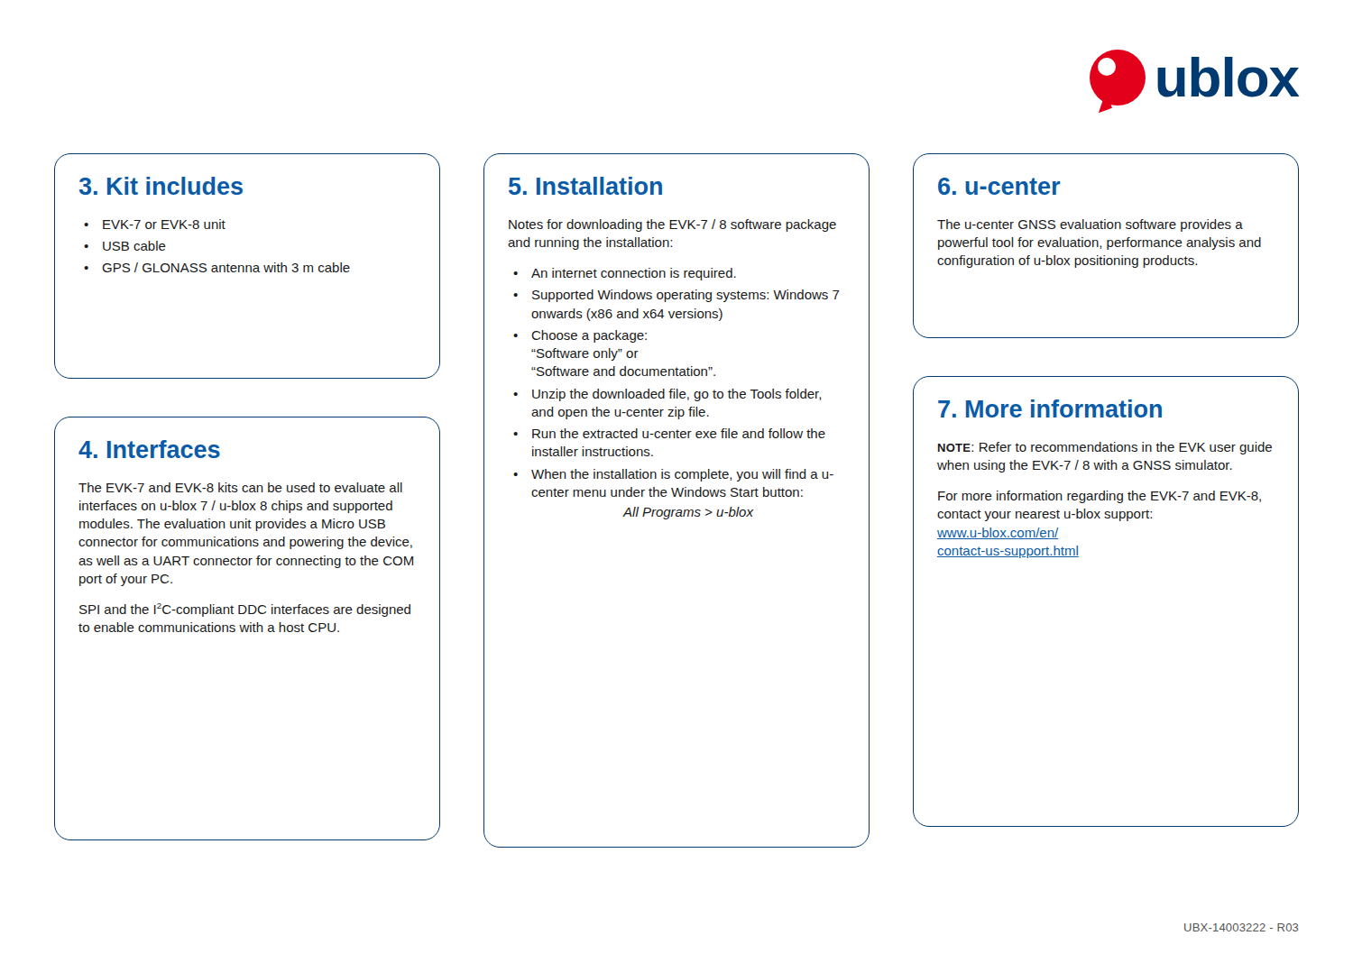ublox
3. Kit includes
EVK-7 or EVK-8 unit
USB cable
GPS / GLONASS antenna with 3 m cable
4. Interfaces
The EVK-7 and EVK-8 kits can be used to evaluate all interfaces on u-blox 7 / u-blox 8 chips and supported modules. The evaluation unit provides a Micro USB connector for communications and powering the device, as well as a UART connector for connecting to the COM port of your PC.
SPI and the I2C-compliant DDC interfaces are designed to enable communications with a host CPU.
5. Installation
Notes for downloading the EVK-7 / 8 software package and running the installation:
An internet connection is required.
Supported Windows operating systems: Windows 7 onwards (x86 and x64 versions)
Choose a package:
“Software only” or
“Software and documentation”.
Unzip the downloaded file, go to the Tools folder, and open the u-center zip file.
Run the extracted u-center exe file and follow the installer instructions.
When the installation is complete, you will find a u-center menu under the Windows Start button:
All Programs > u-blox
6. u-center
The u-center GNSS evaluation software provides a powerful tool for evaluation, performance analysis and configuration of u-blox positioning products.
7. More information
NOTE: Refer to recommendations in the EVK user guide when using the EVK-7 / 8 with a GNSS simulator.
For more information regarding the EVK-7 and EVK-8, contact your nearest u-blox support:
www.u-blox.com/en/
contact-us-support.html
UBX-14003222 - R03